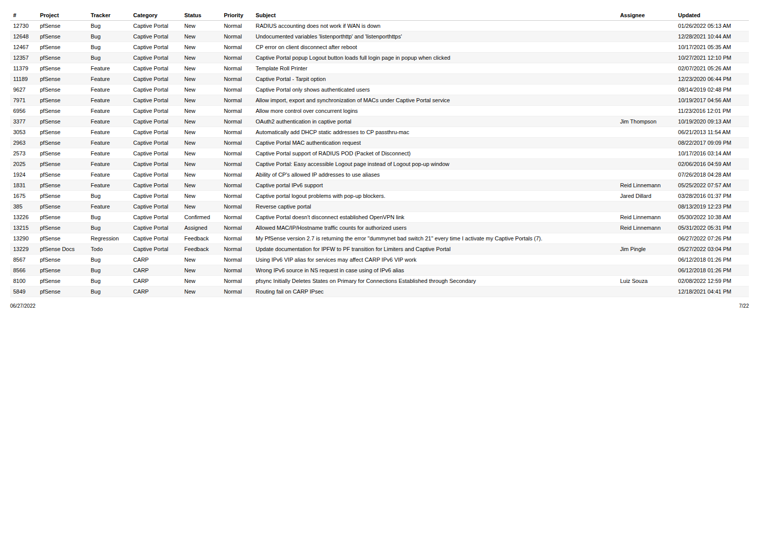| # | Project | Tracker | Category | Status | Priority | Subject | Assignee | Updated |
| --- | --- | --- | --- | --- | --- | --- | --- | --- |
| 12730 | pfSense | Bug | Captive Portal | New | Normal | RADIUS accounting does not work if WAN is down | | 01/26/2022 05:13 AM |
| 12648 | pfSense | Bug | Captive Portal | New | Normal | Undocumented variables 'listenporthttp' and 'listenporthttps' | | 12/28/2021 10:44 AM |
| 12467 | pfSense | Bug | Captive Portal | New | Normal | CP error on client disconnect after reboot | | 10/17/2021 05:35 AM |
| 12357 | pfSense | Bug | Captive Portal | New | Normal | Captive Portal popup Logout button loads full login page in popup when clicked | | 10/27/2021 12:10 PM |
| 11379 | pfSense | Feature | Captive Portal | New | Normal | Template Roll Printer | | 02/07/2021 05:26 AM |
| 11189 | pfSense | Feature | Captive Portal | New | Normal | Captive Portal - Tarpit option | | 12/23/2020 06:44 PM |
| 9627 | pfSense | Feature | Captive Portal | New | Normal | Captive Portal only shows authenticated users | | 08/14/2019 02:48 PM |
| 7971 | pfSense | Feature | Captive Portal | New | Normal | Allow import, export and synchronization of MACs under Captive Portal service | | 10/19/2017 04:56 AM |
| 6956 | pfSense | Feature | Captive Portal | New | Normal | Allow more control over concurrent logins | | 11/23/2016 12:01 PM |
| 3377 | pfSense | Feature | Captive Portal | New | Normal | OAuth2 authentication in captive portal | Jim Thompson | 10/19/2020 09:13 AM |
| 3053 | pfSense | Feature | Captive Portal | New | Normal | Automatically add DHCP static addresses to CP passthru-mac | | 06/21/2013 11:54 AM |
| 2963 | pfSense | Feature | Captive Portal | New | Normal | Captive Portal MAC authentication request | | 08/22/2017 09:09 PM |
| 2573 | pfSense | Feature | Captive Portal | New | Normal | Captive Portal support of RADIUS POD (Packet of Disconnect) | | 10/17/2016 03:14 AM |
| 2025 | pfSense | Feature | Captive Portal | New | Normal | Captive Portal: Easy accessible Logout page instead of Logout pop-up window | | 02/06/2016 04:59 AM |
| 1924 | pfSense | Feature | Captive Portal | New | Normal | Ability of CP's allowed IP addresses to use aliases | | 07/26/2018 04:28 AM |
| 1831 | pfSense | Feature | Captive Portal | New | Normal | Captive portal IPv6 support | Reid Linnemann | 05/25/2022 07:57 AM |
| 1675 | pfSense | Bug | Captive Portal | New | Normal | Captive portal logout problems with pop-up blockers. | Jared Dillard | 03/28/2016 01:37 PM |
| 385 | pfSense | Feature | Captive Portal | New | Normal | Reverse captive portal | | 08/13/2019 12:23 PM |
| 13226 | pfSense | Bug | Captive Portal | Confirmed | Normal | Captive Portal doesn't disconnect established OpenVPN link | Reid Linnemann | 05/30/2022 10:38 AM |
| 13215 | pfSense | Bug | Captive Portal | Assigned | Normal | Allowed MAC/IP/Hostname traffic counts for authorized users | Reid Linnemann | 05/31/2022 05:31 PM |
| 13290 | pfSense | Regression | Captive Portal | Feedback | Normal | My PfSense version 2.7 is returning the error "dummynet bad switch 21" every time I activate my Captive Portals (7). | | 06/27/2022 07:26 PM |
| 13229 | pfSense Docs | Todo | Captive Portal | Feedback | Normal | Update documentation for IPFW to PF transition for Limiters and Captive Portal | Jim Pingle | 05/27/2022 03:04 PM |
| 8567 | pfSense | Bug | CARP | New | Normal | Using IPv6 VIP alias for services may affect CARP IPv6 VIP work | | 06/12/2018 01:26 PM |
| 8566 | pfSense | Bug | CARP | New | Normal | Wrong IPv6 source in NS request in case using of IPv6 alias | | 06/12/2018 01:26 PM |
| 8100 | pfSense | Bug | CARP | New | Normal | pfsync Initially Deletes States on Primary for Connections Established through Secondary | Luiz Souza | 02/08/2022 12:59 PM |
| 5849 | pfSense | Bug | CARP | New | Normal | Routing fail on CARP IPsec | | 12/18/2021 04:41 PM |
06/27/2022 7/22